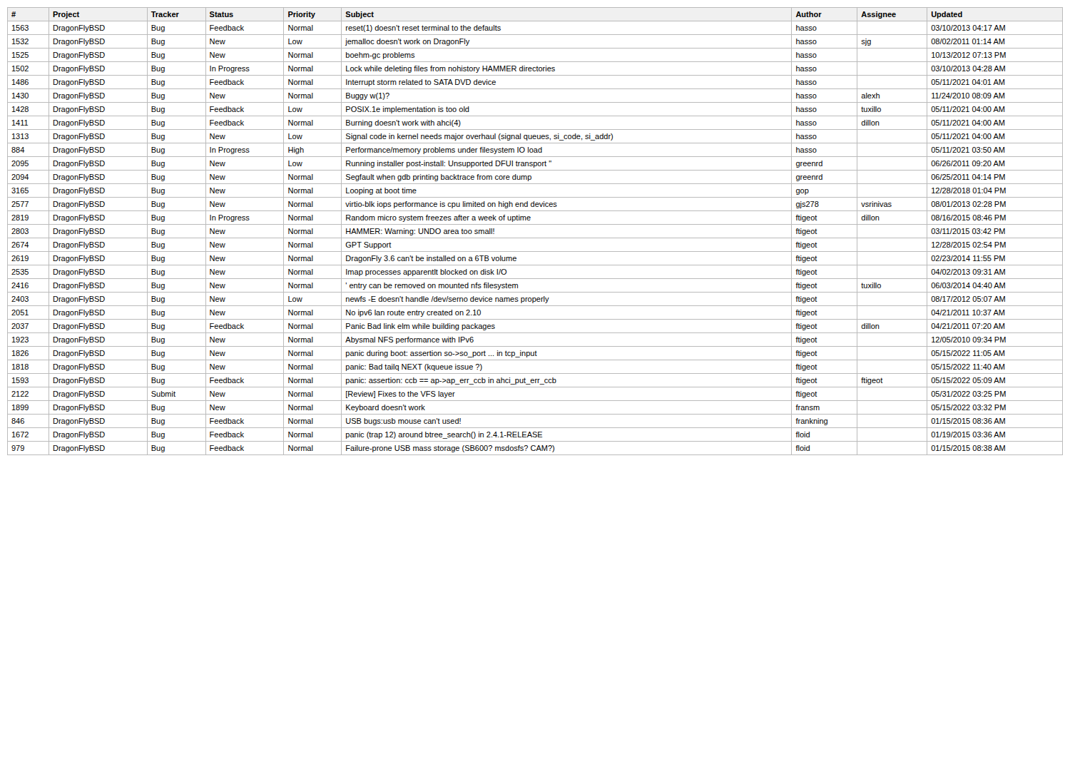| # | Project | Tracker | Status | Priority | Subject | Author | Assignee | Updated |
| --- | --- | --- | --- | --- | --- | --- | --- | --- |
| 1563 | DragonFlyBSD | Bug | Feedback | Normal | reset(1) doesn't reset terminal to the defaults | hasso | | 03/10/2013 04:17 AM |
| 1532 | DragonFlyBSD | Bug | New | Low | jemalloc doesn't work on DragonFly | hasso | sjg | 08/02/2011 01:14 AM |
| 1525 | DragonFlyBSD | Bug | New | Normal | boehm-gc problems | hasso | | 10/13/2012 07:13 PM |
| 1502 | DragonFlyBSD | Bug | In Progress | Normal | Lock while deleting files from nohistory HAMMER directories | hasso | | 03/10/2013 04:28 AM |
| 1486 | DragonFlyBSD | Bug | Feedback | Normal | Interrupt storm related to SATA DVD device | hasso | | 05/11/2021 04:01 AM |
| 1430 | DragonFlyBSD | Bug | New | Normal | Buggy w(1)? | hasso | alexh | 11/24/2010 08:09 AM |
| 1428 | DragonFlyBSD | Bug | Feedback | Low | POSIX.1e implementation is too old | hasso | tuxillo | 05/11/2021 04:00 AM |
| 1411 | DragonFlyBSD | Bug | Feedback | Normal | Burning doesn't work with ahci(4) | hasso | dillon | 05/11/2021 04:00 AM |
| 1313 | DragonFlyBSD | Bug | New | Low | Signal code in kernel needs major overhaul (signal queues, si_code, si_addr) | hasso | | 05/11/2021 04:00 AM |
| 884 | DragonFlyBSD | Bug | In Progress | High | Performance/memory problems under filesystem IO load | hasso | | 05/11/2021 03:50 AM |
| 2095 | DragonFlyBSD | Bug | New | Low | Running installer post-install: Unsupported DFUI transport " | greenrd | | 06/26/2011 09:20 AM |
| 2094 | DragonFlyBSD | Bug | New | Normal | Segfault when gdb printing backtrace from core dump | greenrd | | 06/25/2011 04:14 PM |
| 3165 | DragonFlyBSD | Bug | New | Normal | Looping at boot time | gop | | 12/28/2018 01:04 PM |
| 2577 | DragonFlyBSD | Bug | New | Normal | virtio-blk iops performance is cpu limited on high end devices | gjs278 | vsrinivas | 08/01/2013 02:28 PM |
| 2819 | DragonFlyBSD | Bug | In Progress | Normal | Random micro system freezes after a week of uptime | ftigeot | dillon | 08/16/2015 08:46 PM |
| 2803 | DragonFlyBSD | Bug | New | Normal | HAMMER: Warning: UNDO area too small! | ftigeot | | 03/11/2015 03:42 PM |
| 2674 | DragonFlyBSD | Bug | New | Normal | GPT Support | ftigeot | | 12/28/2015 02:54 PM |
| 2619 | DragonFlyBSD | Bug | New | Normal | DragonFly 3.6 can't be installed on a 6TB volume | ftigeot | | 02/23/2014 11:55 PM |
| 2535 | DragonFlyBSD | Bug | New | Normal | Imap processes apparentlt blocked on disk I/O | ftigeot | | 04/02/2013 09:31 AM |
| 2416 | DragonFlyBSD | Bug | New | Normal | ' entry can be removed on mounted nfs filesystem | ftigeot | tuxillo | 06/03/2014 04:40 AM |
| 2403 | DragonFlyBSD | Bug | New | Low | newfs -E doesn't handle /dev/serno device names properly | ftigeot | | 08/17/2012 05:07 AM |
| 2051 | DragonFlyBSD | Bug | New | Normal | No ipv6 lan route entry created on 2.10 | ftigeot | | 04/21/2011 10:37 AM |
| 2037 | DragonFlyBSD | Bug | Feedback | Normal | Panic Bad link elm while building packages | ftigeot | dillon | 04/21/2011 07:20 AM |
| 1923 | DragonFlyBSD | Bug | New | Normal | Abysmal NFS performance with IPv6 | ftigeot | | 12/05/2010 09:34 PM |
| 1826 | DragonFlyBSD | Bug | New | Normal | panic during boot: assertion so->so_port ... in tcp_input | ftigeot | | 05/15/2022 11:05 AM |
| 1818 | DragonFlyBSD | Bug | New | Normal | panic: Bad tailq NEXT (kqueue issue ?) | ftigeot | | 05/15/2022 11:40 AM |
| 1593 | DragonFlyBSD | Bug | Feedback | Normal | panic: assertion: ccb == ap->ap_err_ccb in ahci_put_err_ccb | ftigeot | ftigeot | 05/15/2022 05:09 AM |
| 2122 | DragonFlyBSD | Submit | New | Normal | [Review] Fixes to the VFS layer | ftigeot | | 05/31/2022 03:25 PM |
| 1899 | DragonFlyBSD | Bug | New | Normal | Keyboard doesn't work | fransm | | 05/15/2022 03:32 PM |
| 846 | DragonFlyBSD | Bug | Feedback | Normal | USB bugs:usb mouse can't used! | frankning | | 01/15/2015 08:36 AM |
| 1672 | DragonFlyBSD | Bug | Feedback | Normal | panic (trap 12) around btree_search() in 2.4.1-RELEASE | floid | | 01/19/2015 03:36 AM |
| 979 | DragonFlyBSD | Bug | Feedback | Normal | Failure-prone USB mass storage (SB600? msdosfs? CAM?) | floid | | 01/15/2015 08:38 AM |